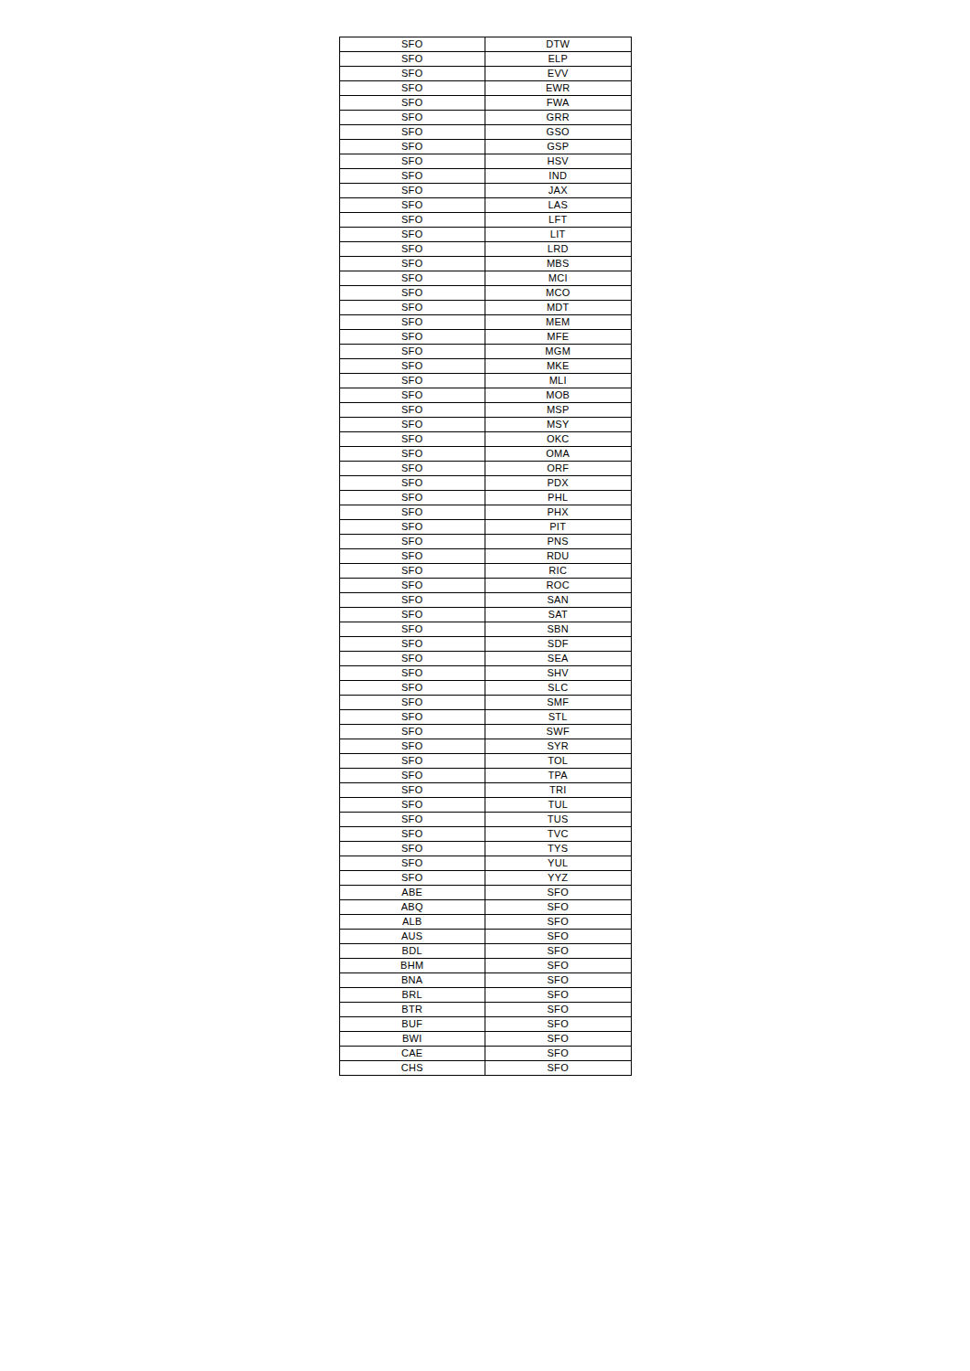| SFO | DTW |
| SFO | ELP |
| SFO | EVV |
| SFO | EWR |
| SFO | FWA |
| SFO | GRR |
| SFO | GSO |
| SFO | GSP |
| SFO | HSV |
| SFO | IND |
| SFO | JAX |
| SFO | LAS |
| SFO | LFT |
| SFO | LIT |
| SFO | LRD |
| SFO | MBS |
| SFO | MCI |
| SFO | MCO |
| SFO | MDT |
| SFO | MEM |
| SFO | MFE |
| SFO | MGM |
| SFO | MKE |
| SFO | MLI |
| SFO | MOB |
| SFO | MSP |
| SFO | MSY |
| SFO | OKC |
| SFO | OMA |
| SFO | ORF |
| SFO | PDX |
| SFO | PHL |
| SFO | PHX |
| SFO | PIT |
| SFO | PNS |
| SFO | RDU |
| SFO | RIC |
| SFO | ROC |
| SFO | SAN |
| SFO | SAT |
| SFO | SBN |
| SFO | SDF |
| SFO | SEA |
| SFO | SHV |
| SFO | SLC |
| SFO | SMF |
| SFO | STL |
| SFO | SWF |
| SFO | SYR |
| SFO | TOL |
| SFO | TPA |
| SFO | TRI |
| SFO | TUL |
| SFO | TUS |
| SFO | TVC |
| SFO | TYS |
| SFO | YUL |
| SFO | YYZ |
| ABE | SFO |
| ABQ | SFO |
| ALB | SFO |
| AUS | SFO |
| BDL | SFO |
| BHM | SFO |
| BNA | SFO |
| BRL | SFO |
| BTR | SFO |
| BUF | SFO |
| BWI | SFO |
| CAE | SFO |
| CHS | SFO |